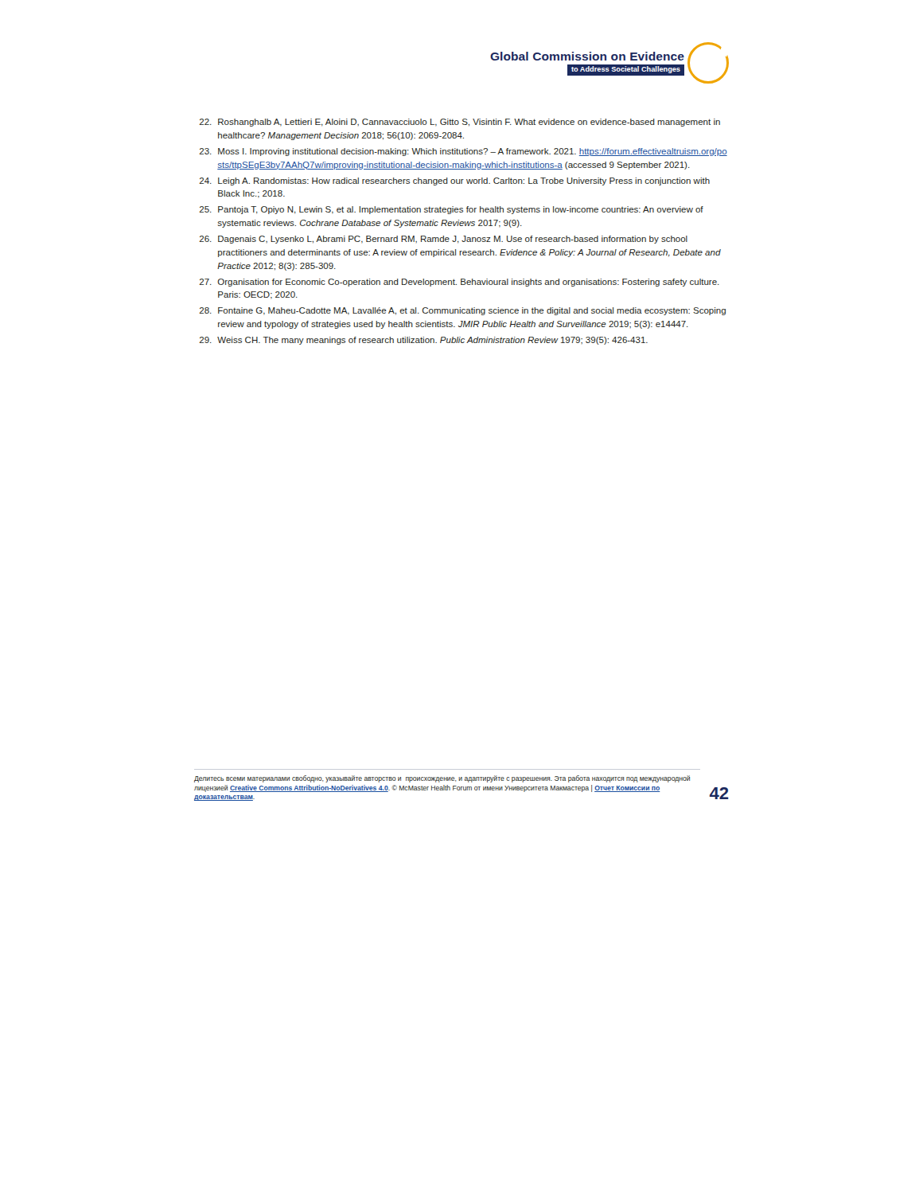Global Commission on Evidence
to Address Societal Challenges
Roshanghalb A, Lettieri E, Aloini D, Cannavacciuolo L, Gitto S, Visintin F. What evidence on evidence-based management in healthcare? Management Decision 2018; 56(10): 2069-2084.
Moss I. Improving institutional decision-making: Which institutions? – A framework. 2021. https://forum.effectivealtruism.org/posts/ttpSEgE3by7AAhQ7w/improving-institutional-decision-making-which-institutions-a (accessed 9 September 2021).
Leigh A. Randomistas: How radical researchers changed our world. Carlton: La Trobe University Press in conjunction with Black Inc.; 2018.
Pantoja T, Opiyo N, Lewin S, et al. Implementation strategies for health systems in low-income countries: An overview of systematic reviews. Cochrane Database of Systematic Reviews 2017; 9(9).
Dagenais C, Lysenko L, Abrami PC, Bernard RM, Ramde J, Janosz M. Use of research-based information by school practitioners and determinants of use: A review of empirical research. Evidence & Policy: A Journal of Research, Debate and Practice 2012; 8(3): 285-309.
Organisation for Economic Co-operation and Development. Behavioural insights and organisations: Fostering safety culture. Paris: OECD; 2020.
Fontaine G, Maheu-Cadotte MA, Lavallée A, et al. Communicating science in the digital and social media ecosystem: Scoping review and typology of strategies used by health scientists. JMIR Public Health and Surveillance 2019; 5(3): e14447.
Weiss CH. The many meanings of research utilization. Public Administration Review 1979; 39(5): 426-431.
Делитесь всеми материалами свободно, указывайте авторство и происхождение, и адаптируйте с разрешения. Эта работа находится под международной лицензией Creative Commons Attribution-NoDerivatives 4.0. © McMaster Health Forum от имени Университета Макмастера | Отчет Комиссии по доказательствам.
42